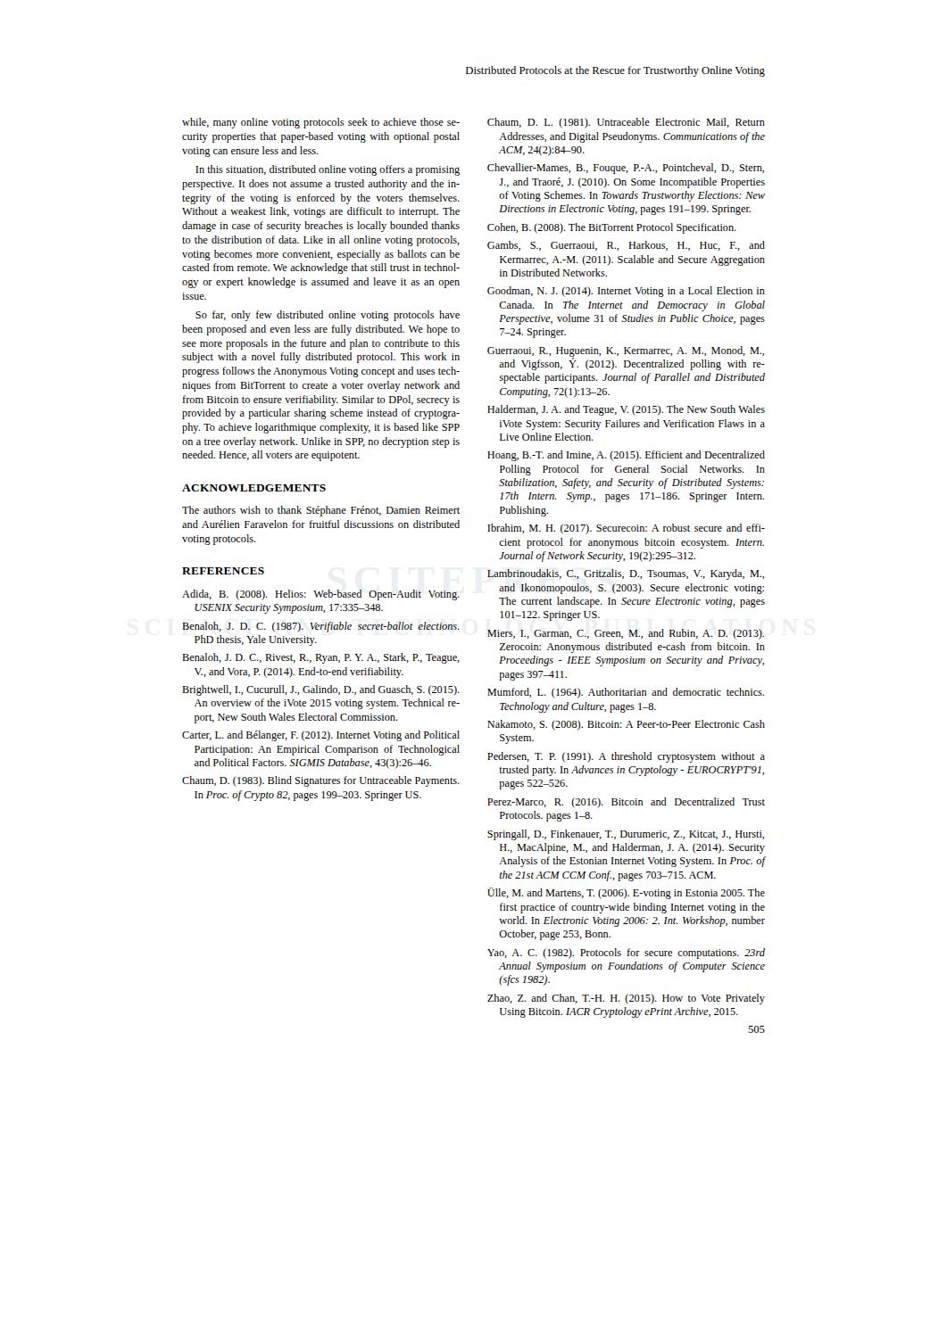SCITEPRESS
SCIENCE AND TECHNOLOGY PUBLICATIONS
Distributed Protocols at the Rescue for Trustworthy Online Voting
while, many online voting protocols seek to achieve those security properties that paper-based voting with optional postal voting can ensure less and less.
In this situation, distributed online voting offers a promising perspective. It does not assume a trusted authority and the integrity of the voting is enforced by the voters themselves. Without a weakest link, votings are difficult to interrupt. The damage in case of security breaches is locally bounded thanks to the distribution of data. Like in all online voting protocols, voting becomes more convenient, especially as ballots can be casted from remote. We acknowledge that still trust in technology or expert knowledge is assumed and leave it as an open issue.
So far, only few distributed online voting protocols have been proposed and even less are fully distributed. We hope to see more proposals in the future and plan to contribute to this subject with a novel fully distributed protocol. This work in progress follows the Anonymous Voting concept and uses techniques from BitTorrent to create a voter overlay network and from Bitcoin to ensure verifiability. Similar to DPol, secrecy is provided by a particular sharing scheme instead of cryptography. To achieve logarithmique complexity, it is based like SPP on a tree overlay network. Unlike in SPP, no decryption step is needed. Hence, all voters are equipotent.
ACKNOWLEDGEMENTS
The authors wish to thank Stéphane Frénot, Damien Reimert and Aurélien Faravelon for fruitful discussions on distributed voting protocols.
REFERENCES
Adida, B. (2008). Helios: Web-based Open-Audit Voting. USENIX Security Symposium, 17:335–348.
Benaloh, J. D. C. (1987). Verifiable secret-ballot elections. PhD thesis, Yale University.
Benaloh, J. D. C., Rivest, R., Ryan, P. Y. A., Stark, P., Teague, V., and Vora, P. (2014). End-to-end verifiability.
Brightwell, I., Cucurull, J., Galindo, D., and Guasch, S. (2015). An overview of the iVote 2015 voting system. Technical report, New South Wales Electoral Commission.
Carter, L. and Bélanger, F. (2012). Internet Voting and Political Participation: An Empirical Comparison of Technological and Political Factors. SIGMIS Database, 43(3):26–46.
Chaum, D. (1983). Blind Signatures for Untraceable Payments. In Proc. of Crypto 82, pages 199–203. Springer US.
Chaum, D. L. (1981). Untraceable Electronic Mail, Return Addresses, and Digital Pseudonyms. Communications of the ACM, 24(2):84–90.
Chevallier-Mames, B., Fouque, P.-A., Pointcheval, D., Stern, J., and Traoré, J. (2010). On Some Incompatible Properties of Voting Schemes. In Towards Trustworthy Elections: New Directions in Electronic Voting, pages 191–199. Springer.
Cohen, B. (2008). The BitTorrent Protocol Specification.
Gambs, S., Guerraoui, R., Harkous, H., Huc, F., and Kermarrec, A.-M. (2011). Scalable and Secure Aggregation in Distributed Networks.
Goodman, N. J. (2014). Internet Voting in a Local Election in Canada. In The Internet and Democracy in Global Perspective, volume 31 of Studies in Public Choice, pages 7–24. Springer.
Guerraoui, R., Huguenin, K., Kermarrec, A. M., Monod, M., and Vigfsson, Ý. (2012). Decentralized polling with respectable participants. Journal of Parallel and Distributed Computing, 72(1):13–26.
Halderman, J. A. and Teague, V. (2015). The New South Wales iVote System: Security Failures and Verification Flaws in a Live Online Election.
Hoang, B.-T. and Imine, A. (2015). Efficient and Decentralized Polling Protocol for General Social Networks. In Stabilization, Safety, and Security of Distributed Systems: 17th Intern. Symp., pages 171–186. Springer Intern. Publishing.
Ibrahim, M. H. (2017). Securecoin: A robust secure and efficient protocol for anonymous bitcoin ecosystem. Intern. Journal of Network Security, 19(2):295–312.
Lambrinoudakis, C., Gritzalis, D., Tsoumas, V., Karyda, M., and Ikonomopoulos, S. (2003). Secure electronic voting: The current landscape. In Secure Electronic voting, pages 101–122. Springer US.
Miers, I., Garman, C., Green, M., and Rubin, A. D. (2013). Zerocoin: Anonymous distributed e-cash from bitcoin. In Proceedings - IEEE Symposium on Security and Privacy, pages 397–411.
Mumford, L. (1964). Authoritarian and democratic technics. Technology and Culture, pages 1–8.
Nakamoto, S. (2008). Bitcoin: A Peer-to-Peer Electronic Cash System.
Pedersen, T. P. (1991). A threshold cryptosystem without a trusted party. In Advances in Cryptology - EUROCRYPT'91, pages 522–526.
Perez-Marco, R. (2016). Bitcoin and Decentralized Trust Protocols. pages 1–8.
Springall, D., Finkenauer, T., Durumeric, Z., Kitcat, J., Hursti, H., MacAlpine, M., and Halderman, J. A. (2014). Security Analysis of the Estonian Internet Voting System. In Proc. of the 21st ACM CCM Conf., pages 703–715. ACM.
Ülle, M. and Martens, T. (2006). E-voting in Estonia 2005. The first practice of country-wide binding Internet voting in the world. In Electronic Voting 2006: 2. Int. Workshop, number October, page 253, Bonn.
Yao, A. C. (1982). Protocols for secure computations. 23rd Annual Symposium on Foundations of Computer Science (sfcs 1982).
Zhao, Z. and Chan, T.-H. H. (2015). How to Vote Privately Using Bitcoin. IACR Cryptology ePrint Archive, 2015.
505